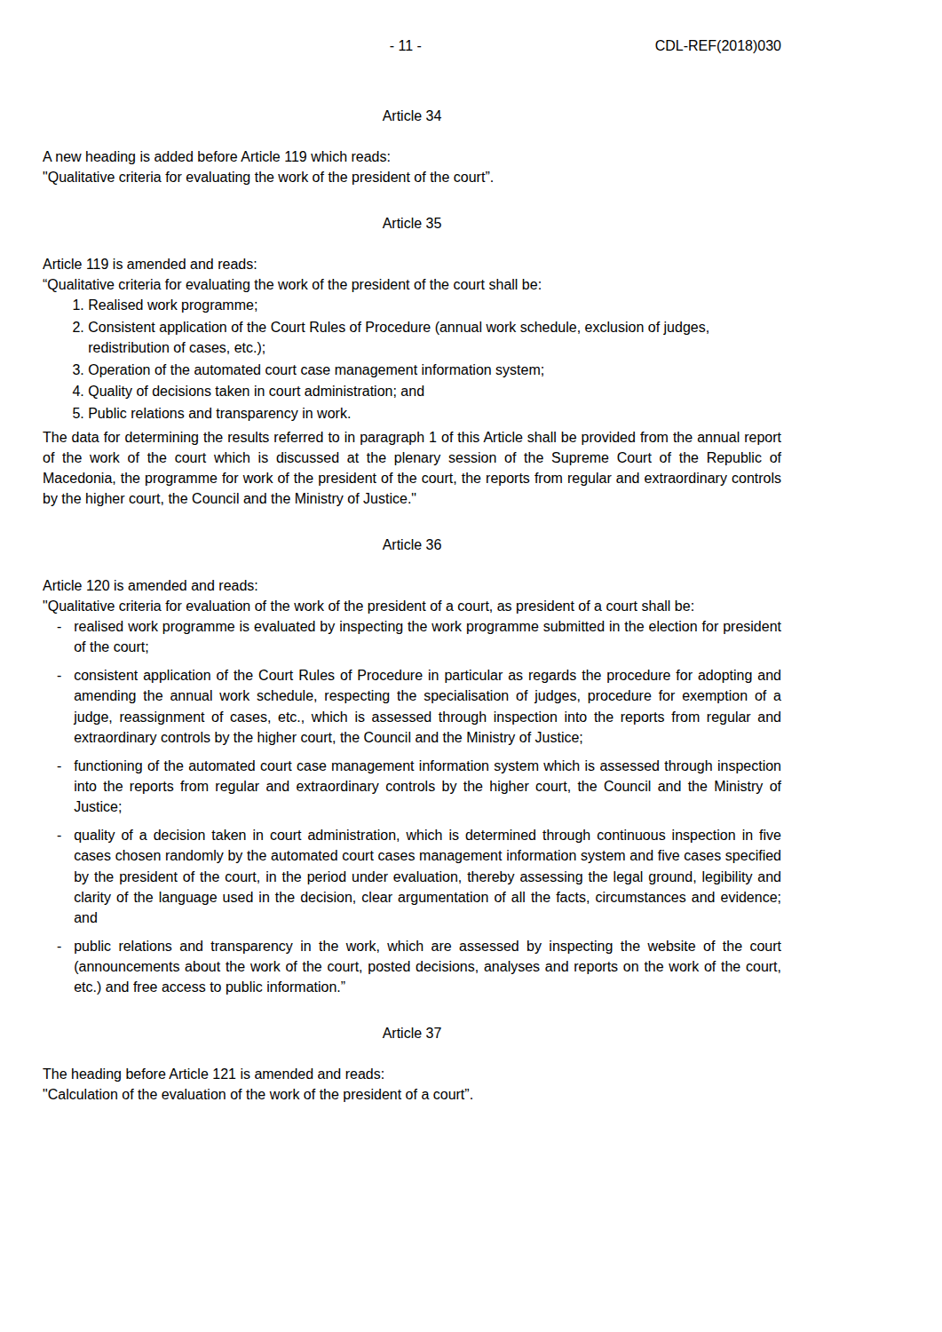- 11 - CDL-REF(2018)030
Article 34
A new heading is added before Article 119 which reads:
"Qualitative criteria for evaluating the work of the president of the court”.
Article 35
Article 119 is amended and reads:
“Qualitative criteria for evaluating the work of the president of the court shall be:
Realised work programme;
Consistent application of the Court Rules of Procedure (annual work schedule, exclusion of judges, redistribution of cases, etc.);
Operation of the automated court case management information system;
Quality of decisions taken in court administration; and
Public relations and transparency in work.
The data for determining the results referred to in paragraph 1 of this Article shall be provided from the annual report of the work of the court which is discussed at the plenary session of the Supreme Court of the Republic of Macedonia, the programme for work of the president of the court, the reports from regular and extraordinary controls by the higher court, the Council and the Ministry of Justice."
Article 36
Article 120 is amended and reads:
"Qualitative criteria for evaluation of the work of the president of a court, as president of a court shall be:
realised work programme is evaluated by inspecting the work programme submitted in the election for president of the court;
consistent application of the Court Rules of Procedure in particular as regards the procedure for adopting and amending the annual work schedule, respecting the specialisation of judges, procedure for exemption of a judge, reassignment of cases, etc., which is assessed through inspection into the reports from regular and extraordinary controls by the higher court, the Council and the Ministry of Justice;
functioning of the automated court case management information system which is assessed through inspection into the reports from regular and extraordinary controls by the higher court, the Council and the Ministry of Justice;
quality of a decision taken in court administration, which is determined through continuous inspection in five cases chosen randomly by the automated court cases management information system and five cases specified by the president of the court, in the period under evaluation, thereby assessing the legal ground, legibility and clarity of the language used in the decision, clear argumentation of all the facts, circumstances and evidence; and
public relations and transparency in the work, which are assessed by inspecting the website of the court (announcements about the work of the court, posted decisions, analyses and reports on the work of the court, etc.) and free access to public information.”
Article 37
The heading before Article 121 is amended and reads:
"Calculation of the evaluation of the work of the president of a court”.